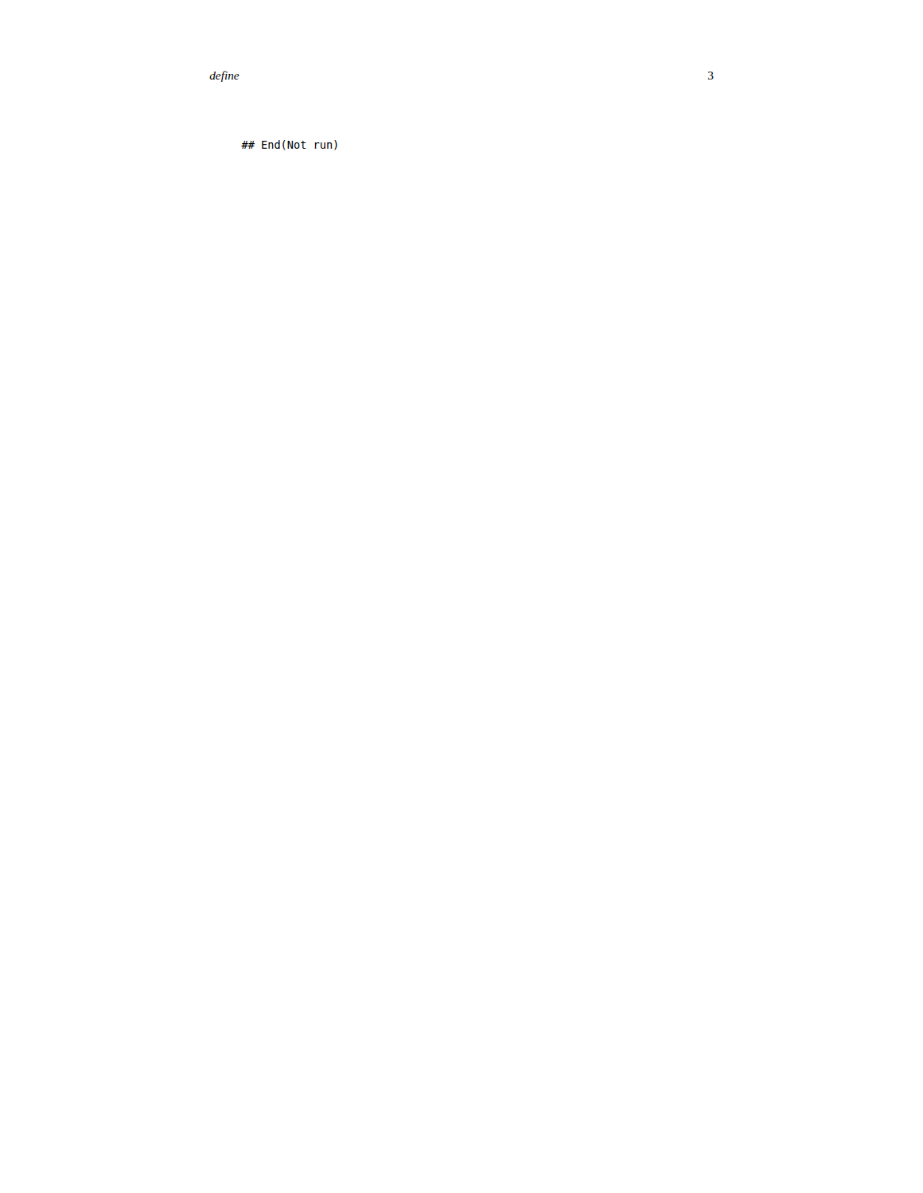define 3
## End(Not run)